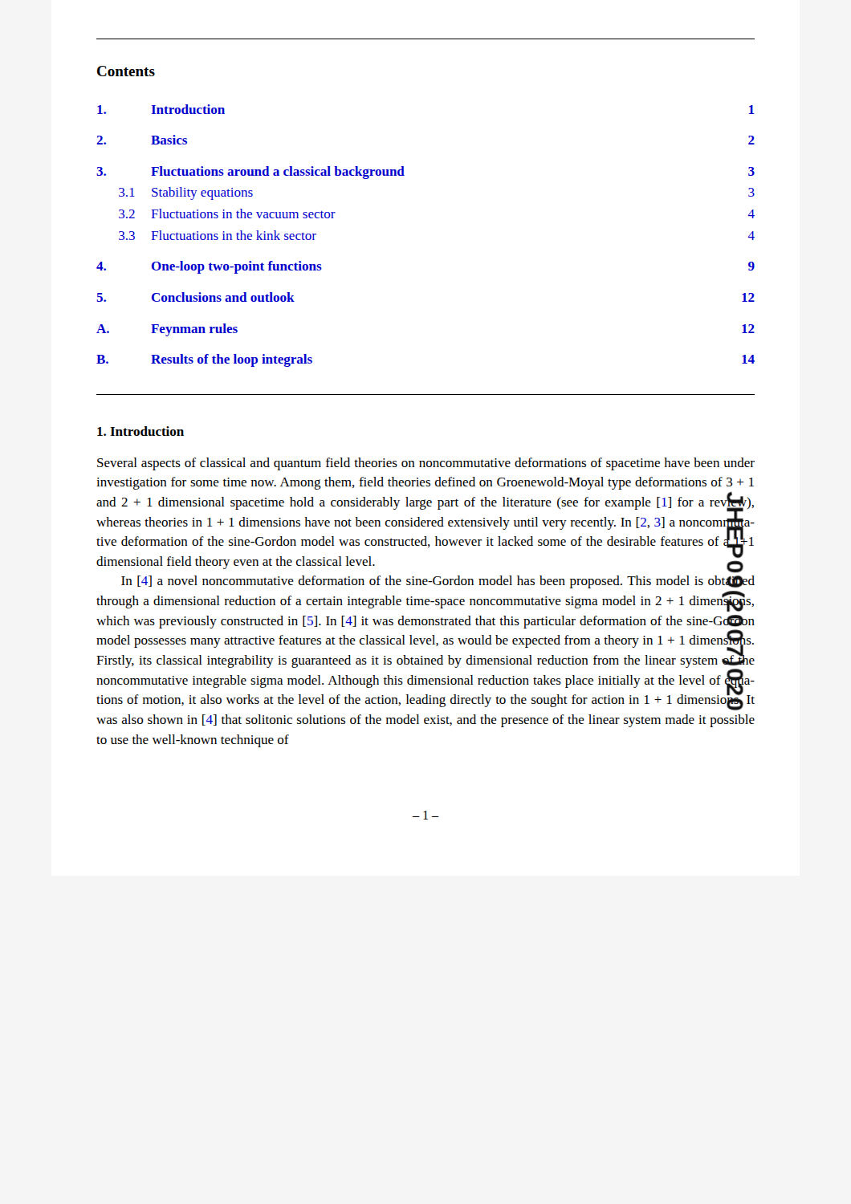JHEP09(2007)020
Contents
| 1. | Introduction | 1 |
| 2. | Basics | 2 |
| 3. | Fluctuations around a classical background | 3 |
| 3.1 | Stability equations | 3 |
| 3.2 | Fluctuations in the vacuum sector | 4 |
| 3.3 | Fluctuations in the kink sector | 4 |
| 4. | One-loop two-point functions | 9 |
| 5. | Conclusions and outlook | 12 |
| A. | Feynman rules | 12 |
| B. | Results of the loop integrals | 14 |
1. Introduction
Several aspects of classical and quantum field theories on noncommutative deformations of spacetime have been under investigation for some time now. Among them, field theories defined on Groenewold-Moyal type deformations of 3 + 1 and 2 + 1 dimensional spacetime hold a considerably large part of the literature (see for example [1] for a review), whereas theories in 1 + 1 dimensions have not been considered extensively until very recently. In [2, 3] a noncommutative deformation of the sine-Gordon model was constructed, however it lacked some of the desirable features of a 1+1 dimensional field theory even at the classical level.
In [4] a novel noncommutative deformation of the sine-Gordon model has been proposed. This model is obtained through a dimensional reduction of a certain integrable time-space noncommutative sigma model in 2 + 1 dimensions, which was previously constructed in [5]. In [4] it was demonstrated that this particular deformation of the sine-Gordon model possesses many attractive features at the classical level, as would be expected from a theory in 1 + 1 dimensions. Firstly, its classical integrability is guaranteed as it is obtained by dimensional reduction from the linear system of the noncommutative integrable sigma model. Although this dimensional reduction takes place initially at the level of equations of motion, it also works at the level of the action, leading directly to the sought for action in 1 + 1 dimensions. It was also shown in [4] that solitonic solutions of the model exist, and the presence of the linear system made it possible to use the well-known technique of
– 1 –